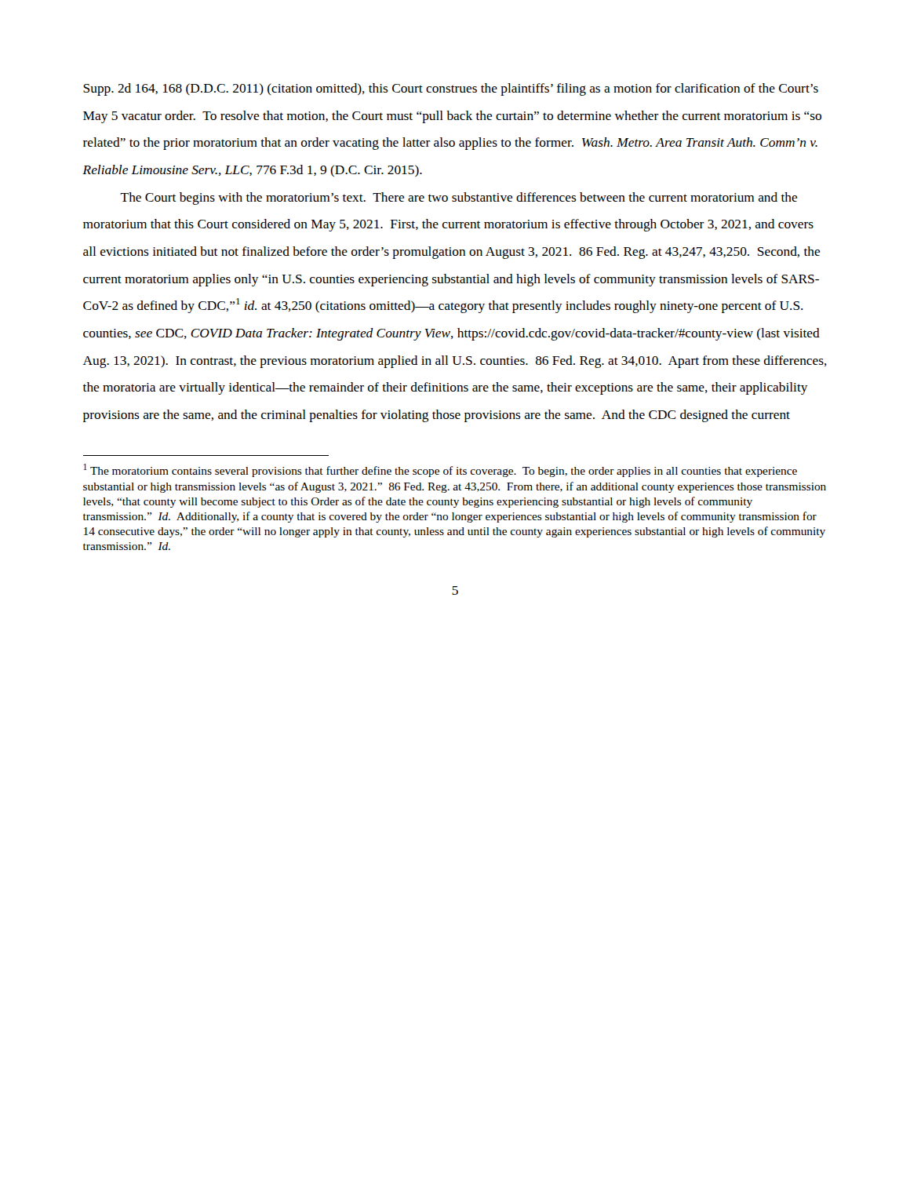Supp. 2d 164, 168 (D.D.C. 2011) (citation omitted), this Court construes the plaintiffs’ filing as a motion for clarification of the Court’s May 5 vacatur order. To resolve that motion, the Court must “pull back the curtain” to determine whether the current moratorium is “so related” to the prior moratorium that an order vacating the latter also applies to the former. Wash. Metro. Area Transit Auth. Comm’n v. Reliable Limousine Serv., LLC, 776 F.3d 1, 9 (D.C. Cir. 2015).
The Court begins with the moratorium’s text. There are two substantive differences between the current moratorium and the moratorium that this Court considered on May 5, 2021. First, the current moratorium is effective through October 3, 2021, and covers all evictions initiated but not finalized before the order’s promulgation on August 3, 2021. 86 Fed. Reg. at 43,247, 43,250. Second, the current moratorium applies only “in U.S. counties experiencing substantial and high levels of community transmission levels of SARS-CoV-2 as defined by CDC,”1 id. at 43,250 (citations omitted)—a category that presently includes roughly ninety-one percent of U.S. counties, see CDC, COVID Data Tracker: Integrated Country View, https://covid.cdc.gov/covid-data-tracker/#county-view (last visited Aug. 13, 2021). In contrast, the previous moratorium applied in all U.S. counties. 86 Fed. Reg. at 34,010. Apart from these differences, the moratoria are virtually identical—the remainder of their definitions are the same, their exceptions are the same, their applicability provisions are the same, and the criminal penalties for violating those provisions are the same. And the CDC designed the current
1 The moratorium contains several provisions that further define the scope of its coverage. To begin, the order applies in all counties that experience substantial or high transmission levels “as of August 3, 2021.” 86 Fed. Reg. at 43,250. From there, if an additional county experiences those transmission levels, “that county will become subject to this Order as of the date the county begins experiencing substantial or high levels of community transmission.” Id. Additionally, if a county that is covered by the order “no longer experiences substantial or high levels of community transmission for 14 consecutive days,” the order “will no longer apply in that county, unless and until the county again experiences substantial or high levels of community transmission.” Id.
5